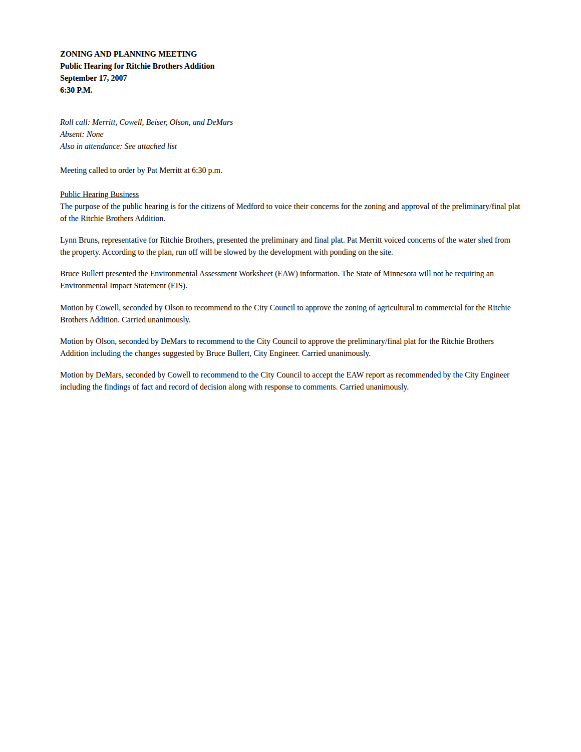ZONING AND PLANNING MEETING
Public Hearing for Ritchie Brothers Addition
September 17, 2007
6:30 P.M.
Roll call: Merritt, Cowell, Beiser, Olson, and DeMars
Absent: None
Also in attendance: See attached list
Meeting called to order by Pat Merritt at 6:30 p.m.
Public Hearing Business
The purpose of the public hearing is for the citizens of Medford to voice their concerns for the zoning and approval of the preliminary/final plat of the Ritchie Brothers Addition.
Lynn Bruns, representative for Ritchie Brothers, presented the preliminary and final plat. Pat Merritt voiced concerns of the water shed from the property. According to the plan, run off will be slowed by the development with ponding on the site.
Bruce Bullert presented the Environmental Assessment Worksheet (EAW) information. The State of Minnesota will not be requiring an Environmental Impact Statement (EIS).
Motion by Cowell, seconded by Olson to recommend to the City Council to approve the zoning of agricultural to commercial for the Ritchie Brothers Addition. Carried unanimously.
Motion by Olson, seconded by DeMars to recommend to the City Council to approve the preliminary/final plat for the Ritchie Brothers Addition including the changes suggested by Bruce Bullert, City Engineer. Carried unanimously.
Motion by DeMars, seconded by Cowell to recommend to the City Council to accept the EAW report as recommended by the City Engineer including the findings of fact and record of decision along with response to comments. Carried unanimously.